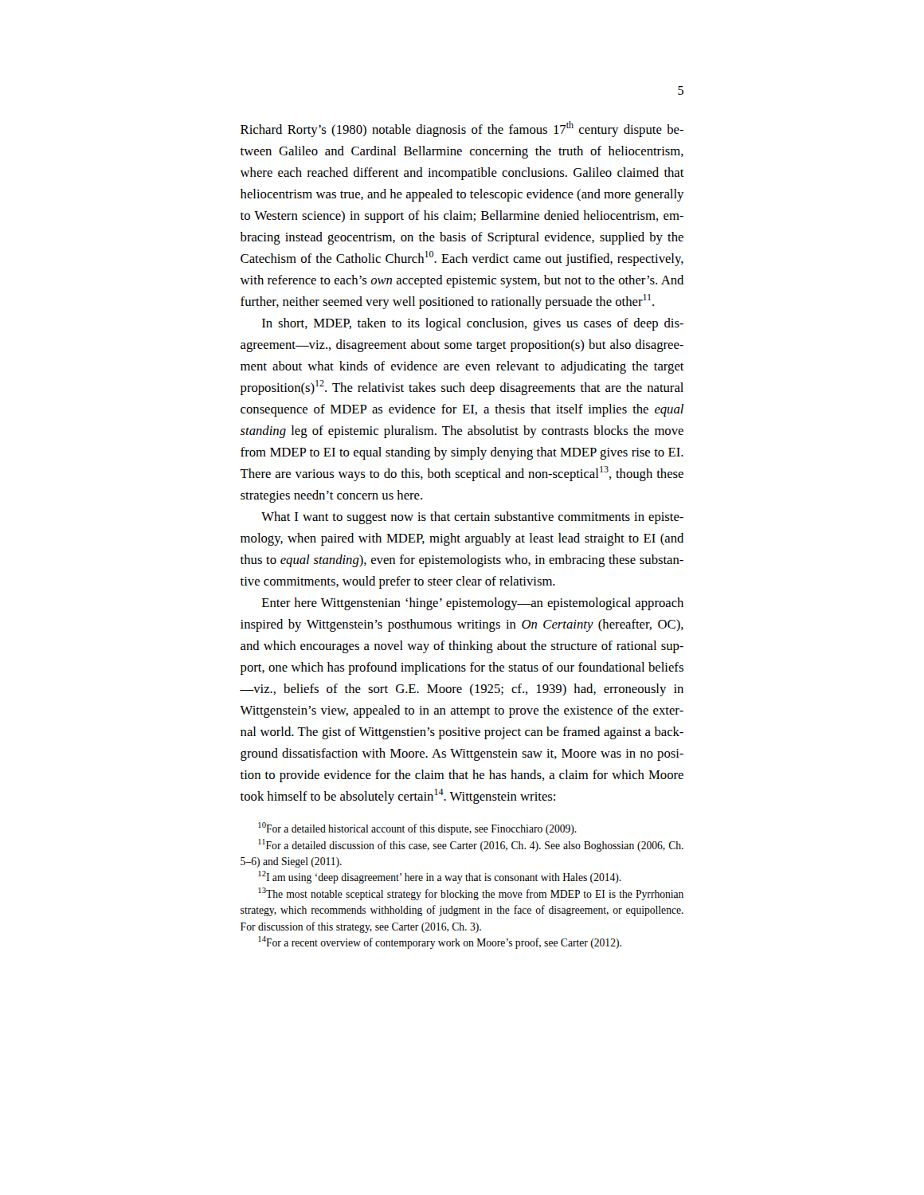5
Richard Rorty’s (1980) notable diagnosis of the famous 17th century dispute between Galileo and Cardinal Bellarmine concerning the truth of heliocentrism, where each reached different and incompatible conclusions. Galileo claimed that heliocentrism was true, and he appealed to telescopic evidence (and more generally to Western science) in support of his claim; Bellarmine denied heliocentrism, embracing instead geocentrism, on the basis of Scriptural evidence, supplied by the Catechism of the Catholic Church10. Each verdict came out justified, respectively, with reference to each’s own accepted epistemic system, but not to the other’s. And further, neither seemed very well positioned to rationally persuade the other11.
In short, MDEP, taken to its logical conclusion, gives us cases of deep disagreement—viz., disagreement about some target proposition(s) but also disagreement about what kinds of evidence are even relevant to adjudicating the target proposition(s)12. The relativist takes such deep disagreements that are the natural consequence of MDEP as evidence for EI, a thesis that itself implies the equal standing leg of epistemic pluralism. The absolutist by contrasts blocks the move from MDEP to EI to equal standing by simply denying that MDEP gives rise to EI. There are various ways to do this, both sceptical and non-sceptical13, though these strategies needn’t concern us here.
What I want to suggest now is that certain substantive commitments in epistemology, when paired with MDEP, might arguably at least lead straight to EI (and thus to equal standing), even for epistemologists who, in embracing these substantive commitments, would prefer to steer clear of relativism.
Enter here Wittgenstenian ‘hinge’ epistemology—an epistemological approach inspired by Wittgenstein’s posthumous writings in On Certainty (hereafter, OC), and which encourages a novel way of thinking about the structure of rational support, one which has profound implications for the status of our foundational beliefs—viz., beliefs of the sort G.E. Moore (1925; cf., 1939) had, erroneously in Wittgenstein’s view, appealed to in an attempt to prove the existence of the external world. The gist of Wittgenstien’s positive project can be framed against a background dissatisfaction with Moore. As Wittgenstein saw it, Moore was in no position to provide evidence for the claim that he has hands, a claim for which Moore took himself to be absolutely certain14. Wittgenstein writes:
10For a detailed historical account of this dispute, see Finocchiaro (2009).
11For a detailed discussion of this case, see Carter (2016, Ch. 4). See also Boghossian (2006, Ch. 5–6) and Siegel (2011).
12I am using ‘deep disagreement’ here in a way that is consonant with Hales (2014).
13The most notable sceptical strategy for blocking the move from MDEP to EI is the Pyrrhonian strategy, which recommends withholding of judgment in the face of disagreement, or equipollence. For discussion of this strategy, see Carter (2016, Ch. 3).
14For a recent overview of contemporary work on Moore’s proof, see Carter (2012).